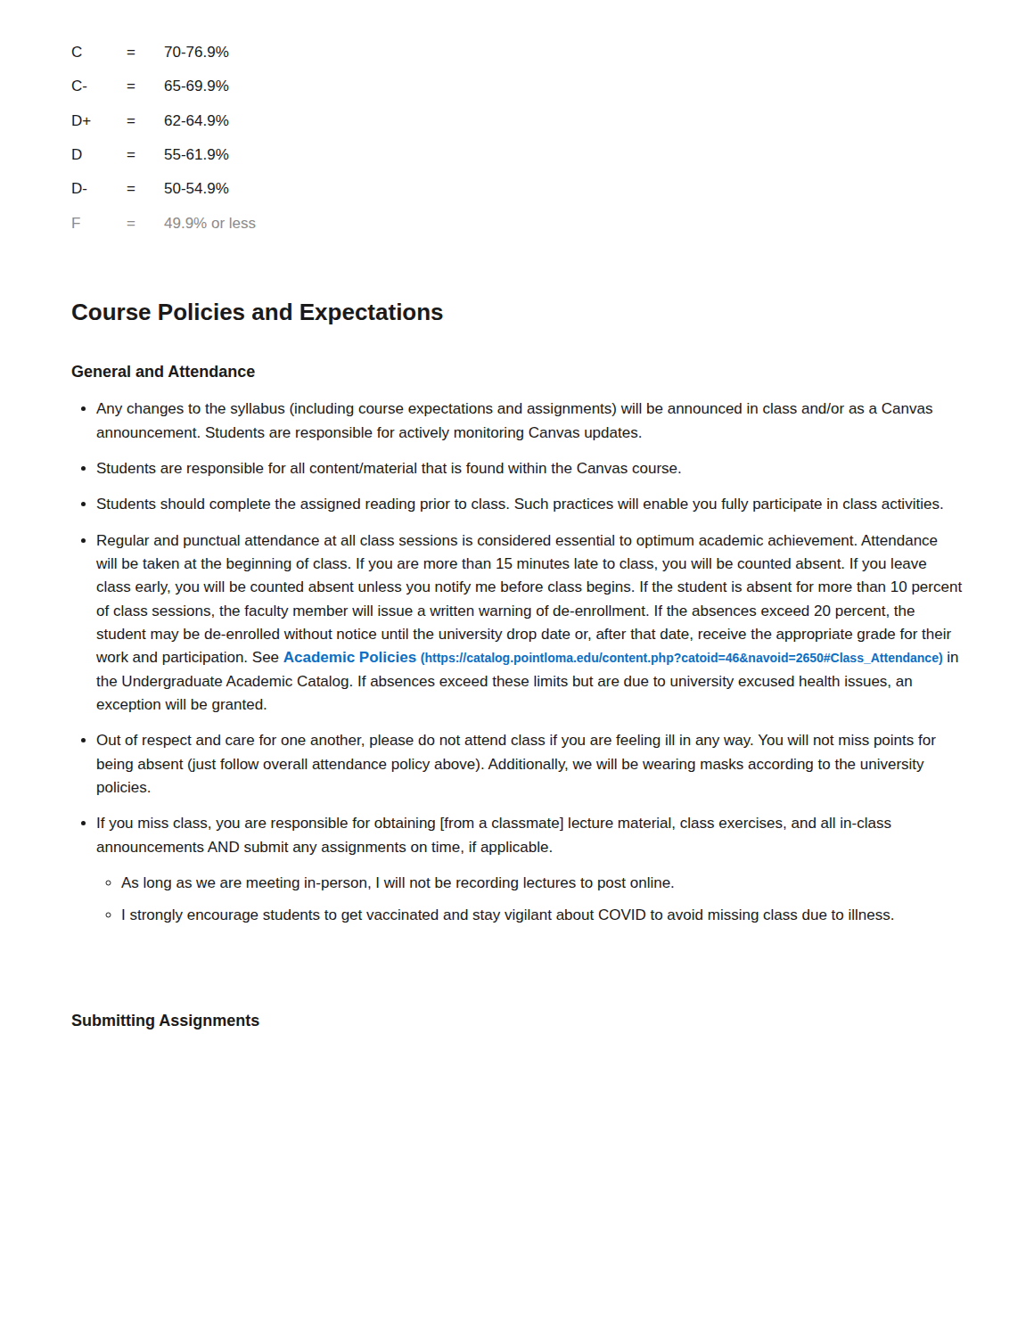| C | = | 70-76.9% |
| C- | = | 65-69.9% |
| D+ | = | 62-64.9% |
| D | = | 55-61.9% |
| D- | = | 50-54.9% |
| F | = | 49.9% or less |
Course Policies and Expectations
General and Attendance
Any changes to the syllabus (including course expectations and assignments) will be announced in class and/or as a Canvas announcement. Students are responsible for actively monitoring Canvas updates.
Students are responsible for all content/material that is found within the Canvas course.
Students should complete the assigned reading prior to class. Such practices will enable you fully participate in class activities.
Regular and punctual attendance at all class sessions is considered essential to optimum academic achievement. Attendance will be taken at the beginning of class. If you are more than 15 minutes late to class, you will be counted absent. If you leave class early, you will be counted absent unless you notify me before class begins. If the student is absent for more than 10 percent of class sessions, the faculty member will issue a written warning of de-enrollment. If the absences exceed 20 percent, the student may be de-enrolled without notice until the university drop date or, after that date, receive the appropriate grade for their work and participation. See Academic Policies (https://catalog.pointloma.edu/content.php?catoid=46&navoid=2650#Class_Attendance) in the Undergraduate Academic Catalog. If absences exceed these limits but are due to university excused health issues, an exception will be granted.
Out of respect and care for one another, please do not attend class if you are feeling ill in any way. You will not miss points for being absent (just follow overall attendance policy above). Additionally, we will be wearing masks according to the university policies.
If you miss class, you are responsible for obtaining [from a classmate] lecture material, class exercises, and all in-class announcements AND submit any assignments on time, if applicable.
As long as we are meeting in-person, I will not be recording lectures to post online.
I strongly encourage students to get vaccinated and stay vigilant about COVID to avoid missing class due to illness.
Submitting Assignments